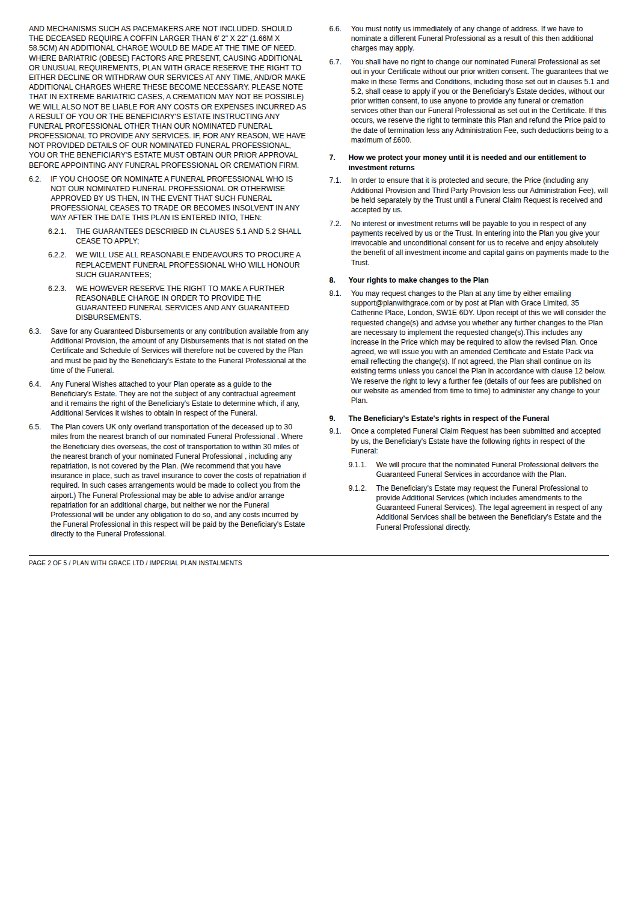and mechanisms such as pacemakers are not included. Should the deceased require a coffin larger than 6' 2" x 22" (1.66m x 58.5cm) an additional charge would be made at the time of need. Where bariatric (obese) factors are present, causing additional or unusual requirements, Plan with Grace reserve the right to either decline or withdraw our services at any time, and/or make additional charges where these become necessary. Please note that in extreme bariatric cases, a cremation may not be possible) We will also not be liable for any costs or expenses incurred as a result of you or the Beneficiary's Estate instructing any Funeral Professional other than our nominated Funeral Professional to provide any services. If, for any reason, we have not provided details of our nominated Funeral Professional, you or the Beneficiary's Estate must obtain our prior approval before appointing any Funeral Professional or cremation firm.
6.2.
If you choose or nominate a Funeral Professional who is not our nominated Funeral Professional or otherwise approved by us then, in the event that such Funeral Professional ceases to trade or becomes insolvent in any way after the date this Plan is entered into, then:
6.2.1.
The guarantees described in clauses 5.1 and 5.2 shall cease to apply;
6.2.2.
We will use all reasonable endeavours to procure a replacement Funeral Professional who will honour such guarantees;
6.2.3.
We however reserve the right to make a further reasonable charge in order to provide the Guaranteed Funeral Services and any Guaranteed Disbursements.
6.3.
Save for any Guaranteed Disbursements or any contribution available from any Additional Provision, the amount of any Disbursements that is not stated on the Certificate and Schedule of Services will therefore not be covered by the Plan and must be paid by the Beneficiary's Estate to the Funeral Professional at the time of the Funeral.
6.4.
Any Funeral Wishes attached to your Plan operate as a guide to the Beneficiary's Estate. They are not the subject of any contractual agreement and it remains the right of the Beneficiary's Estate to determine which, if any, Additional Services it wishes to obtain in respect of the Funeral.
6.5.
The Plan covers UK only overland transportation of the deceased up to 30 miles from the nearest branch of our nominated Funeral Professional . Where the Beneficiary dies overseas, the cost of transportation to within 30 miles of the nearest branch of your nominated Funeral Professional , including any repatriation, is not covered by the Plan. (We recommend that you have insurance in place, such as travel insurance to cover the costs of repatriation if required. In such cases arrangements would be made to collect you from the airport.) The Funeral Professional may be able to advise and/or arrange repatriation for an additional charge, but neither we nor the Funeral Professional will be under any obligation to do so, and any costs incurred by the Funeral Professional in this respect will be paid by the Beneficiary's Estate directly to the Funeral Professional.
6.6.
You must notify us immediately of any change of address. If we have to nominate a different Funeral Professional as a result of this then additional charges may apply.
6.7.
You shall have no right to change our nominated Funeral Professional as set out in your Certificate without our prior written consent. The guarantees that we make in these Terms and Conditions, including those set out in clauses 5.1 and 5.2, shall cease to apply if you or the Beneficiary's Estate decides, without our prior written consent, to use anyone to provide any funeral or cremation services other than our Funeral Professional as set out in the Certificate. If this occurs, we reserve the right to terminate this Plan and refund the Price paid to the date of termination less any Administration Fee, such deductions being to a maximum of £600.
7. How we protect your money until it is needed and our entitlement to investment returns
7.1.
In order to ensure that it is protected and secure, the Price (including any Additional Provision and Third Party Provision less our Administration Fee), will be held separately by the Trust until a Funeral Claim Request is received and accepted by us.
7.2.
No interest or investment returns will be payable to you in respect of any payments received by us or the Trust. In entering into the Plan you give your irrevocable and unconditional consent for us to receive and enjoy absolutely the benefit of all investment income and capital gains on payments made to the Trust.
8. Your rights to make changes to the Plan
8.1.
You may request changes to the Plan at any time by either emailing support@planwithgrace.com or by post at Plan with Grace Limited, 35 Catherine Place, London, SW1E 6DY. Upon receipt of this we will consider the requested change(s) and advise you whether any further changes to the Plan are necessary to implement the requested change(s).This includes any increase in the Price which may be required to allow the revised Plan. Once agreed, we will issue you with an amended Certificate and Estate Pack via email reflecting the change(s). If not agreed, the Plan shall continue on its existing terms unless you cancel the Plan in accordance with clause 12 below. We reserve the right to levy a further fee (details of our fees are published on our website as amended from time to time) to administer any change to your Plan.
9. The Beneficiary's Estate's rights in respect of the Funeral
9.1.
Once a completed Funeral Claim Request has been submitted and accepted by us, the Beneficiary's Estate have the following rights in respect of the Funeral:
9.1.1.
We will procure that the nominated Funeral Professional delivers the Guaranteed Funeral Services in accordance with the Plan.
9.1.2.
The Beneficiary's Estate may request the Funeral Professional to provide Additional Services (which includes amendments to the Guaranteed Funeral Services). The legal agreement in respect of any Additional Services shall be between the Beneficiary's Estate and the Funeral Professional directly.
PAGE 2 OF 5 / PLAN WITH GRACE LTD / IMPERIAL PLAN INSTALMENTS